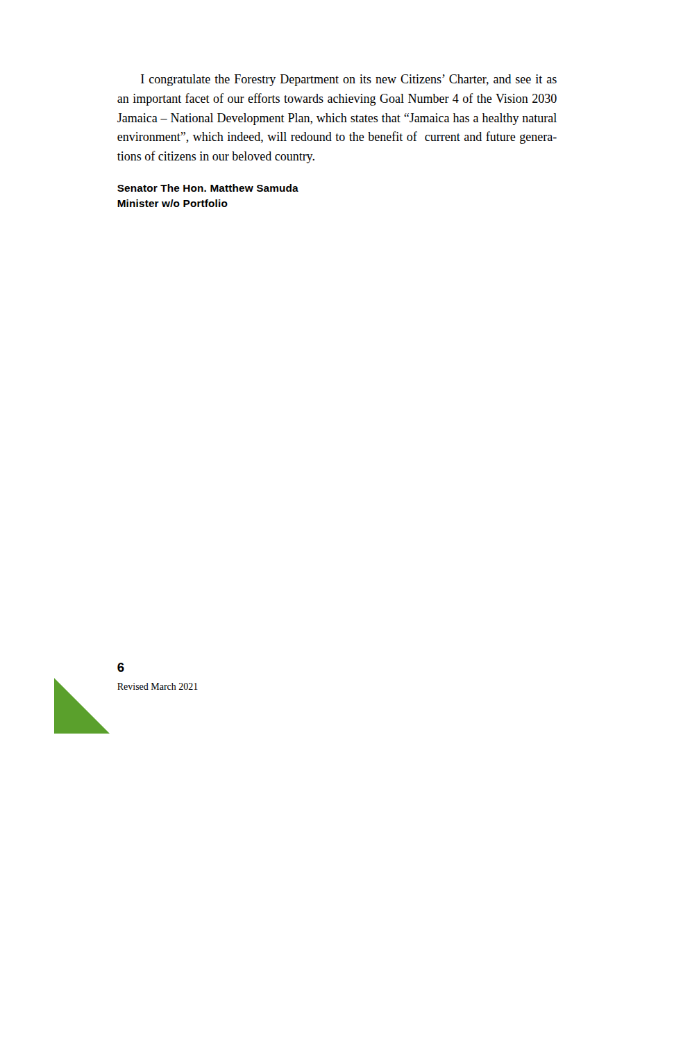I congratulate the Forestry Department on its new Citizens’ Charter, and see it as an important facet of our efforts towards achieving Goal Number 4 of the Vision 2030 Jamaica – National Development Plan, which states that “Jamaica has a healthy natural environment”, which indeed, will redound to the benefit of current and future generations of citizens in our beloved country.
Senator The Hon. Matthew Samuda Minister w/o Portfolio
6
Revised March 2021